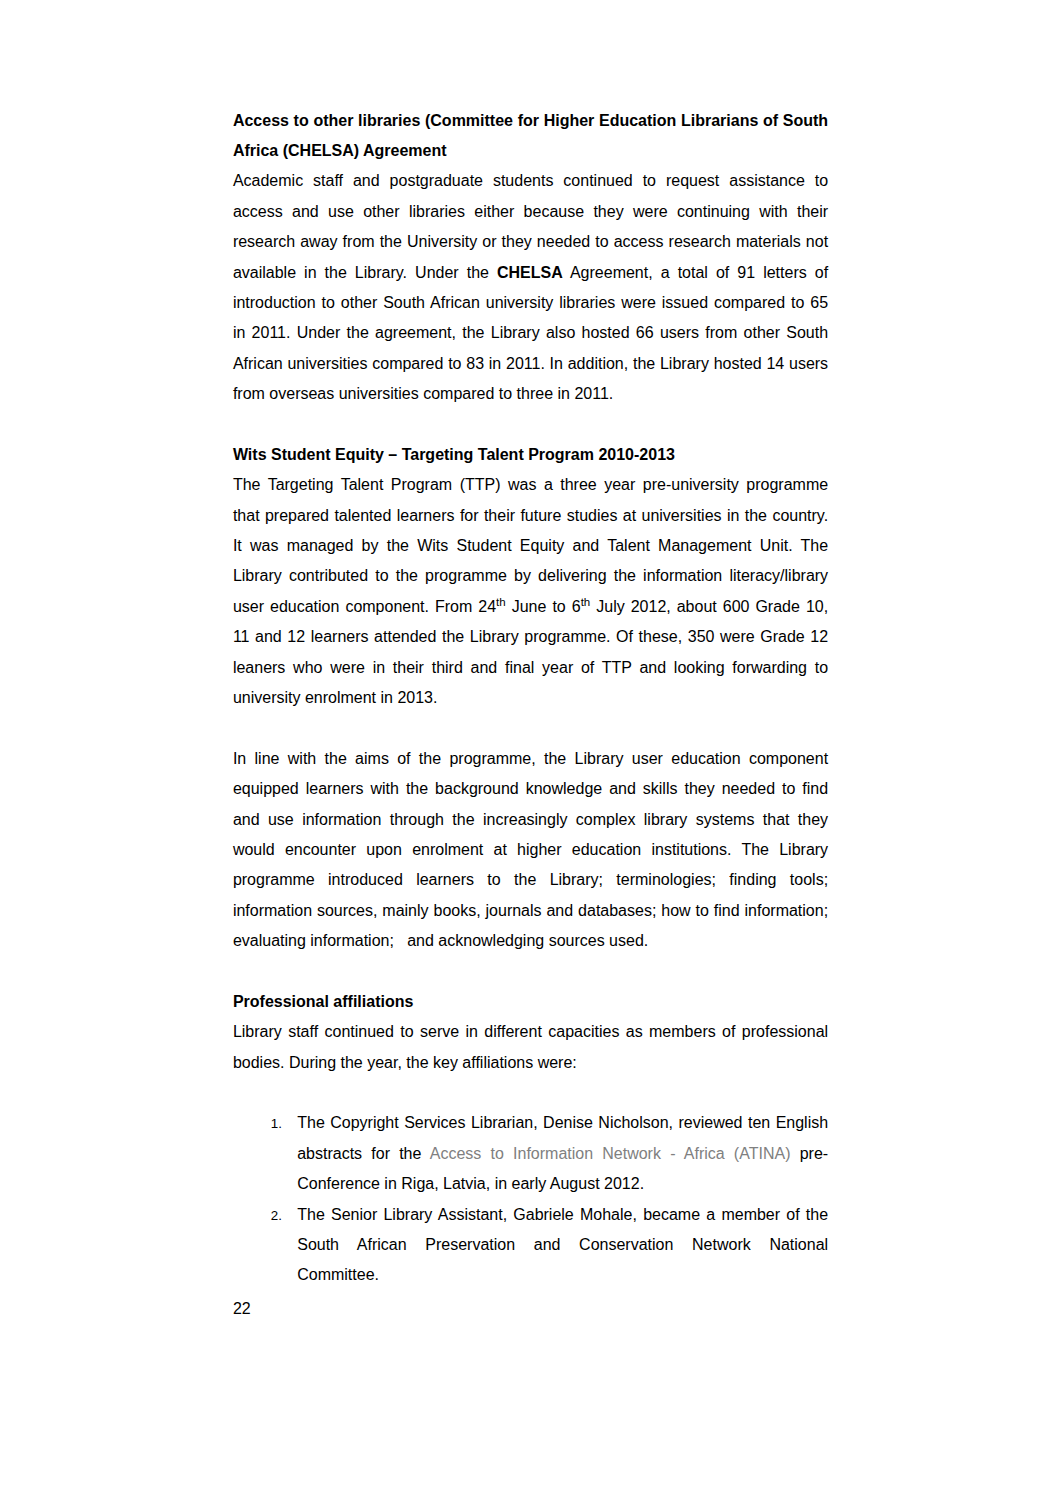Access to other libraries (Committee for Higher Education Librarians of South Africa (CHELSA) Agreement
Academic staff and postgraduate students continued to request assistance to access and use other libraries either because they were continuing with their research away from the University or they needed to access research materials not available in the Library. Under the CHELSA Agreement, a total of 91 letters of introduction to other South African university libraries were issued compared to 65 in 2011. Under the agreement, the Library also hosted 66 users from other South African universities compared to 83 in 2011. In addition, the Library hosted 14 users from overseas universities compared to three in 2011.
Wits Student Equity – Targeting Talent Program 2010-2013
The Targeting Talent Program (TTP) was a three year pre-university programme that prepared talented learners for their future studies at universities in the country. It was managed by the Wits Student Equity and Talent Management Unit. The Library contributed to the programme by delivering the information literacy/library user education component. From 24th June to 6th July 2012, about 600 Grade 10, 11 and 12 learners attended the Library programme. Of these, 350 were Grade 12 leaners who were in their third and final year of TTP and looking forwarding to university enrolment in 2013.
In line with the aims of the programme, the Library user education component equipped learners with the background knowledge and skills they needed to find and use information through the increasingly complex library systems that they would encounter upon enrolment at higher education institutions. The Library programme introduced learners to the Library; terminologies; finding tools; information sources, mainly books, journals and databases; how to find information; evaluating information; and acknowledging sources used.
Professional affiliations
Library staff continued to serve in different capacities as members of professional bodies. During the year, the key affiliations were:
The Copyright Services Librarian, Denise Nicholson, reviewed ten English abstracts for the Access to Information Network - Africa (ATINA) pre-Conference in Riga, Latvia, in early August 2012.
The Senior Library Assistant, Gabriele Mohale, became a member of the South African Preservation and Conservation Network National Committee.
22